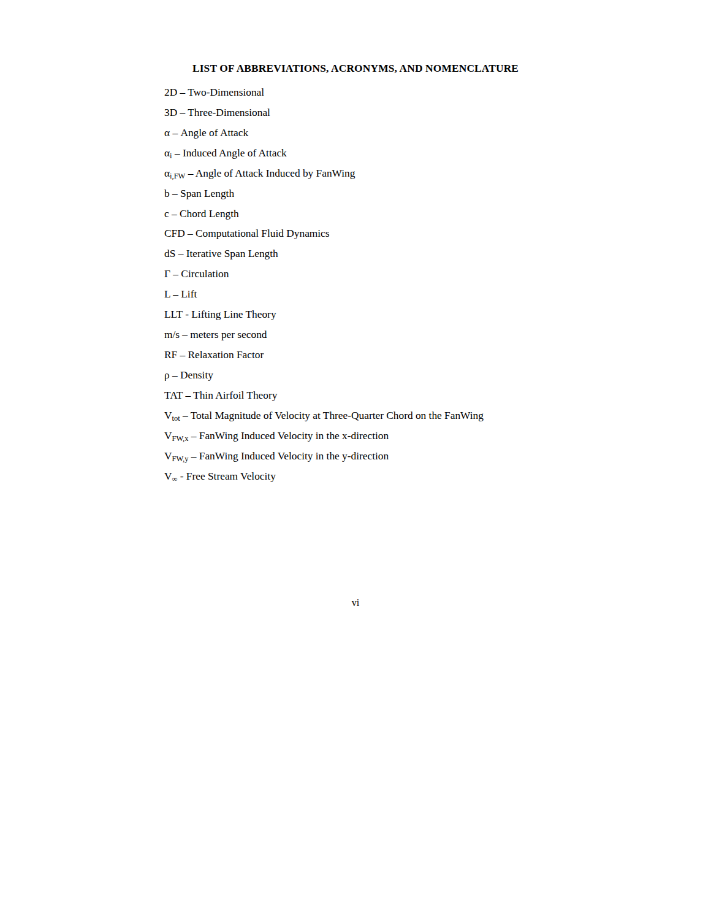LIST OF ABBREVIATIONS, ACRONYMS, AND NOMENCLATURE
2D – Two-Dimensional
3D – Three-Dimensional
α – Angle of Attack
αi – Induced Angle of Attack
αi,FW – Angle of Attack Induced by FanWing
b – Span Length
c – Chord Length
CFD – Computational Fluid Dynamics
dS – Iterative Span Length
Γ – Circulation
L – Lift
LLT - Lifting Line Theory
m/s – meters per second
RF – Relaxation Factor
ρ – Density
TAT – Thin Airfoil Theory
Vtot – Total Magnitude of Velocity at Three-Quarter Chord on the FanWing
VFW,x – FanWing Induced Velocity in the x-direction
VFW,y – FanWing Induced Velocity in the y-direction
V∞ - Free Stream Velocity
vi